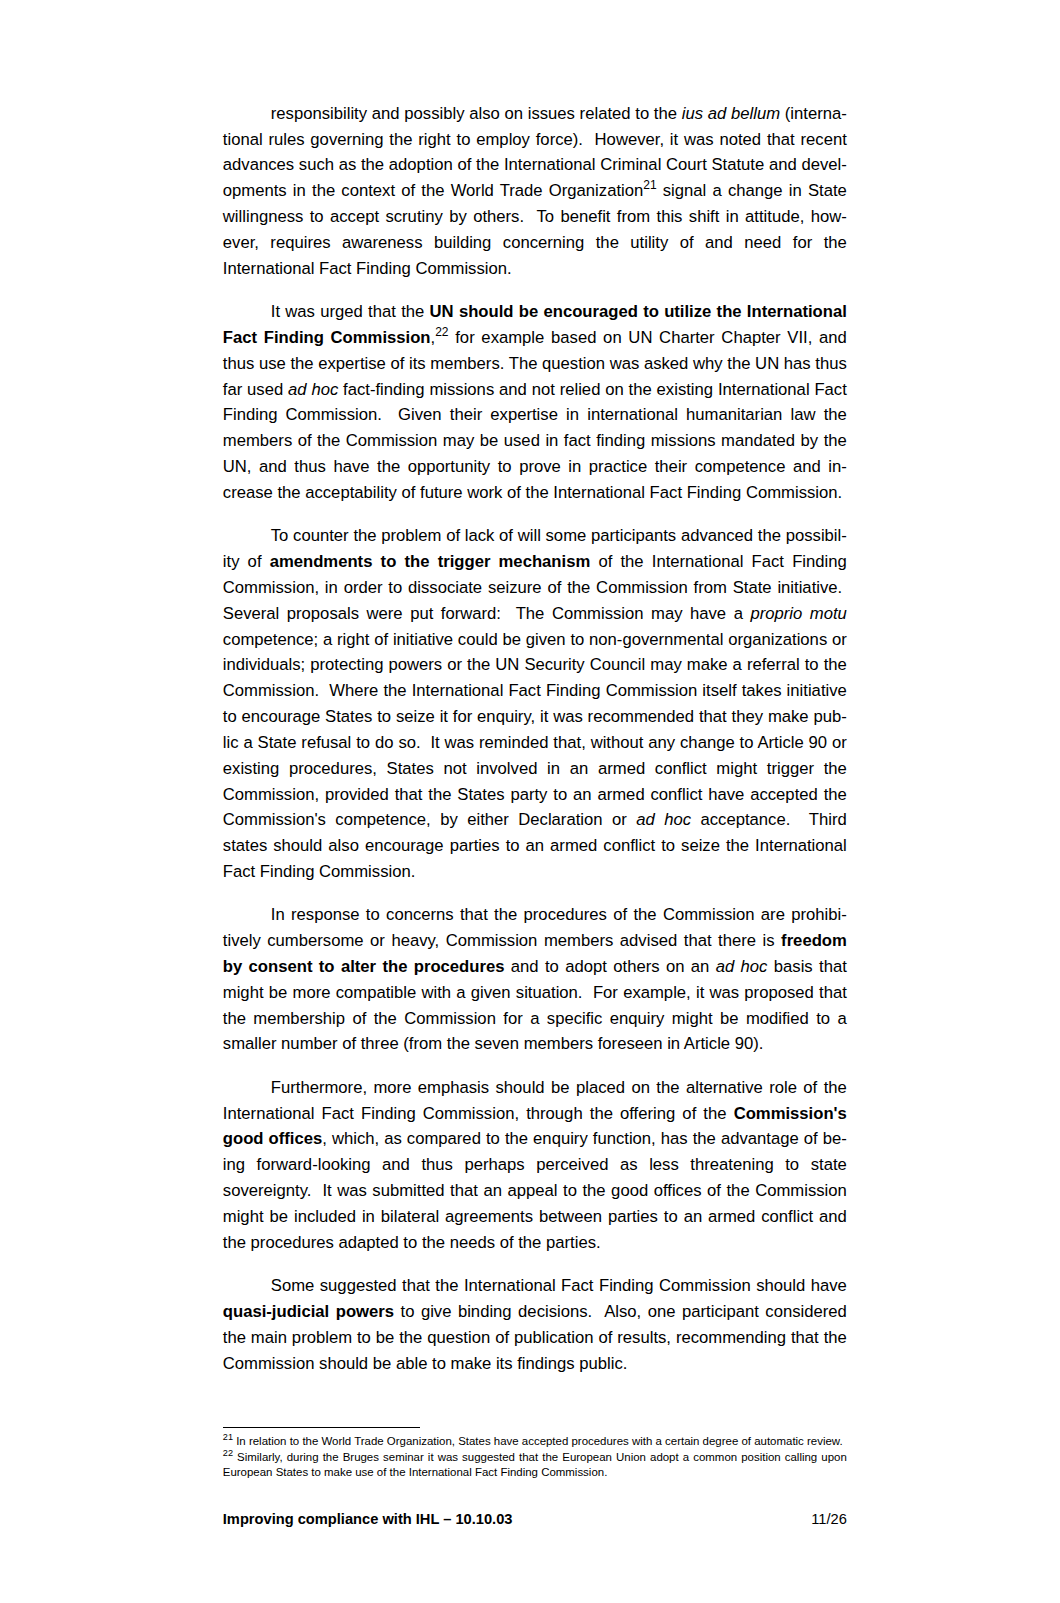responsibility and possibly also on issues related to the ius ad bellum (international rules governing the right to employ force). However, it was noted that recent advances such as the adoption of the International Criminal Court Statute and developments in the context of the World Trade Organization21 signal a change in State willingness to accept scrutiny by others. To benefit from this shift in attitude, however, requires awareness building concerning the utility of and need for the International Fact Finding Commission.
It was urged that the UN should be encouraged to utilize the International Fact Finding Commission,22 for example based on UN Charter Chapter VII, and thus use the expertise of its members. The question was asked why the UN has thus far used ad hoc fact-finding missions and not relied on the existing International Fact Finding Commission. Given their expertise in international humanitarian law the members of the Commission may be used in fact finding missions mandated by the UN, and thus have the opportunity to prove in practice their competence and increase the acceptability of future work of the International Fact Finding Commission.
To counter the problem of lack of will some participants advanced the possibility of amendments to the trigger mechanism of the International Fact Finding Commission, in order to dissociate seizure of the Commission from State initiative. Several proposals were put forward: The Commission may have a proprio motu competence; a right of initiative could be given to non-governmental organizations or individuals; protecting powers or the UN Security Council may make a referral to the Commission. Where the International Fact Finding Commission itself takes initiative to encourage States to seize it for enquiry, it was recommended that they make public a State refusal to do so. It was reminded that, without any change to Article 90 or existing procedures, States not involved in an armed conflict might trigger the Commission, provided that the States party to an armed conflict have accepted the Commission's competence, by either Declaration or ad hoc acceptance. Third states should also encourage parties to an armed conflict to seize the International Fact Finding Commission.
In response to concerns that the procedures of the Commission are prohibitively cumbersome or heavy, Commission members advised that there is freedom by consent to alter the procedures and to adopt others on an ad hoc basis that might be more compatible with a given situation. For example, it was proposed that the membership of the Commission for a specific enquiry might be modified to a smaller number of three (from the seven members foreseen in Article 90).
Furthermore, more emphasis should be placed on the alternative role of the International Fact Finding Commission, through the offering of the Commission's good offices, which, as compared to the enquiry function, has the advantage of being forward-looking and thus perhaps perceived as less threatening to state sovereignty. It was submitted that an appeal to the good offices of the Commission might be included in bilateral agreements between parties to an armed conflict and the procedures adapted to the needs of the parties.
Some suggested that the International Fact Finding Commission should have quasi-judicial powers to give binding decisions. Also, one participant considered the main problem to be the question of publication of results, recommending that the Commission should be able to make its findings public.
21 In relation to the World Trade Organization, States have accepted procedures with a certain degree of automatic review.
22 Similarly, during the Bruges seminar it was suggested that the European Union adopt a common position calling upon European States to make use of the International Fact Finding Commission.
Improving compliance with IHL – 10.10.03 11/26